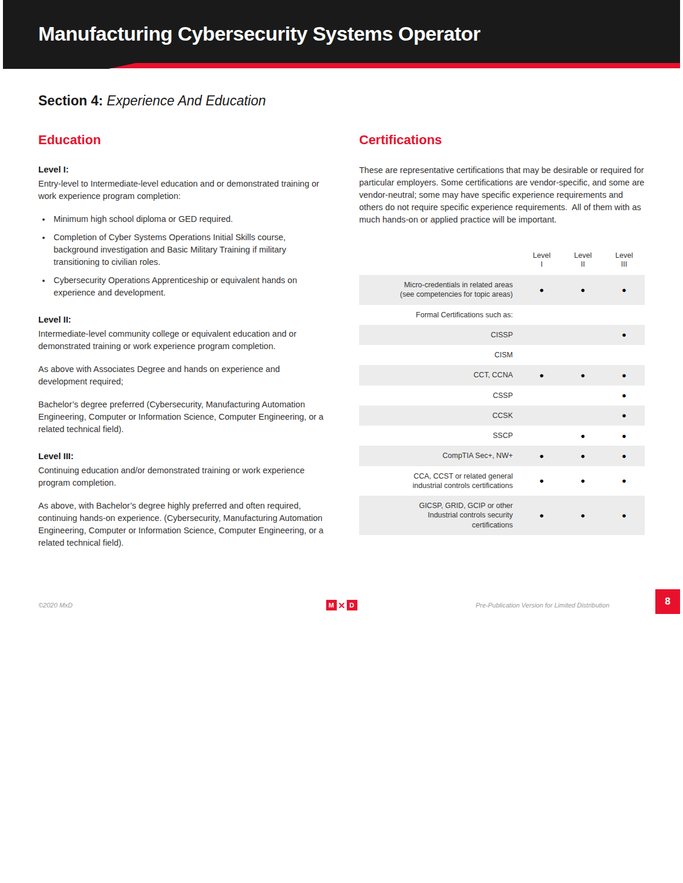Manufacturing Cybersecurity Systems Operator
Section 4: Experience And Education
Education
Level I:
Entry-level to Intermediate-level education and or demonstrated training or work experience program completion:
Minimum high school diploma or GED required.
Completion of Cyber Systems Operations Initial Skills course, background investigation and Basic Military Training if military transitioning to civilian roles.
Cybersecurity Operations Apprenticeship or equivalent hands on experience and development.
Level II:
Intermediate-level community college or equivalent education and or demonstrated training or work experience program completion.
As above with Associates Degree and hands on experience and development required;
Bachelor’s degree preferred (Cybersecurity, Manufacturing Automation Engineering, Computer or Information Science, Computer Engineering, or a related technical field).
Level III:
Continuing education and/or demonstrated training or work experience program completion.
As above, with Bachelor’s degree highly preferred and often required, continuing hands-on experience. (Cybersecurity, Manufacturing Automation Engineering, Computer or Information Science, Computer Engineering, or a related technical field).
Certifications
These are representative certifications that may be desirable or required for particular employers. Some certifications are vendor-specific, and some are vendor-neutral; some may have specific experience requirements and others do not require specific experience requirements. All of them with as much hands-on or applied practice will be important.
| | Level I | Level II | Level III |
| --- | --- | --- | --- |
| Micro-credentials in related areas (see competencies for topic areas) | | | |
| Formal Certifications such as: | | | |
| CISSP | | | |
| CISM | | | |
| CCT, CCNA | | | |
| CSSP | | | |
| CCSK | | | |
| SSCP | | | |
| CompTIA Sec+, NW+ | | | |
| CCA, CCST or related general industrial controls certifications | | | |
| GICSP, GRID, GCIP or other Industrial controls security certifications | | | |
©2020 MxD M✕D Pre-Publication Version for Limited Distribution 8